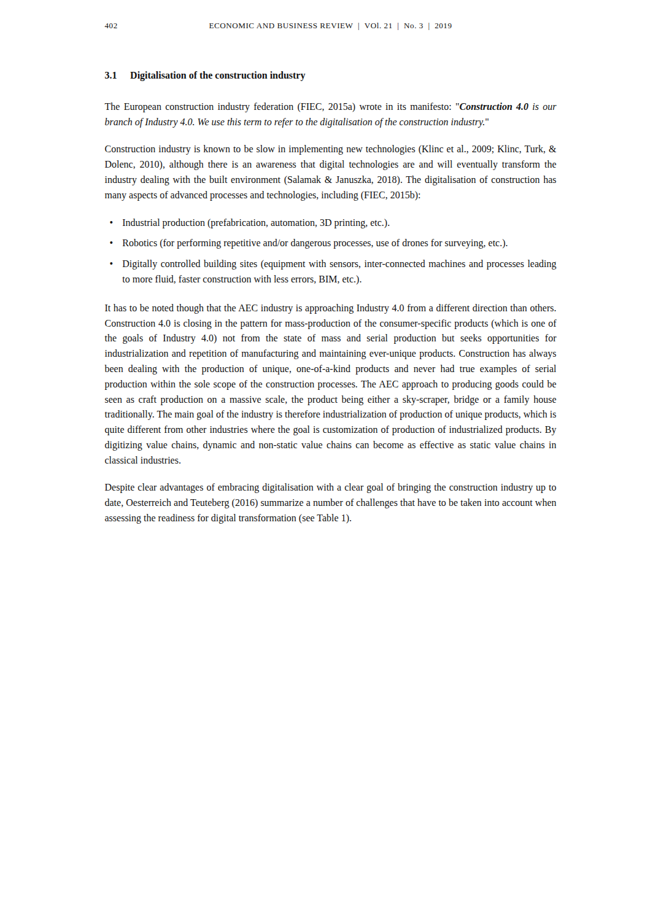402 ECONOMIC AND BUSINESS REVIEW | VOl. 21 | No. 3 | 2019 402
3.1 Digitalisation of the construction industry
The European construction industry federation (FIEC, 2015a) wrote in its manifesto: "Construction 4.0 is our branch of Industry 4.0. We use this term to refer to the digitalisation of the construction industry."
Construction industry is known to be slow in implementing new technologies (Klinc et al., 2009; Klinc, Turk, & Dolenc, 2010), although there is an awareness that digital technologies are and will eventually transform the industry dealing with the built environment (Salamak & Januszka, 2018). The digitalisation of construction has many aspects of advanced processes and technologies, including (FIEC, 2015b):
Industrial production (prefabrication, automation, 3D printing, etc.).
Robotics (for performing repetitive and/or dangerous processes, use of drones for surveying, etc.).
Digitally controlled building sites (equipment with sensors, inter-connected machines and processes leading to more fluid, faster construction with less errors, BIM, etc.).
It has to be noted though that the AEC industry is approaching Industry 4.0 from a different direction than others. Construction 4.0 is closing in the pattern for mass-production of the consumer-specific products (which is one of the goals of Industry 4.0) not from the state of mass and serial production but seeks opportunities for industrialization and repetition of manufacturing and maintaining ever-unique products. Construction has always been dealing with the production of unique, one-of-a-kind products and never had true examples of serial production within the sole scope of the construction processes. The AEC approach to producing goods could be seen as craft production on a massive scale, the product being either a sky-scraper, bridge or a family house traditionally. The main goal of the industry is therefore industrialization of production of unique products, which is quite different from other industries where the goal is customization of production of industrialized products. By digitizing value chains, dynamic and non-static value chains can become as effective as static value chains in classical industries.
Despite clear advantages of embracing digitalisation with a clear goal of bringing the construction industry up to date, Oesterreich and Teuteberg (2016) summarize a number of challenges that have to be taken into account when assessing the readiness for digital transformation (see Table 1).